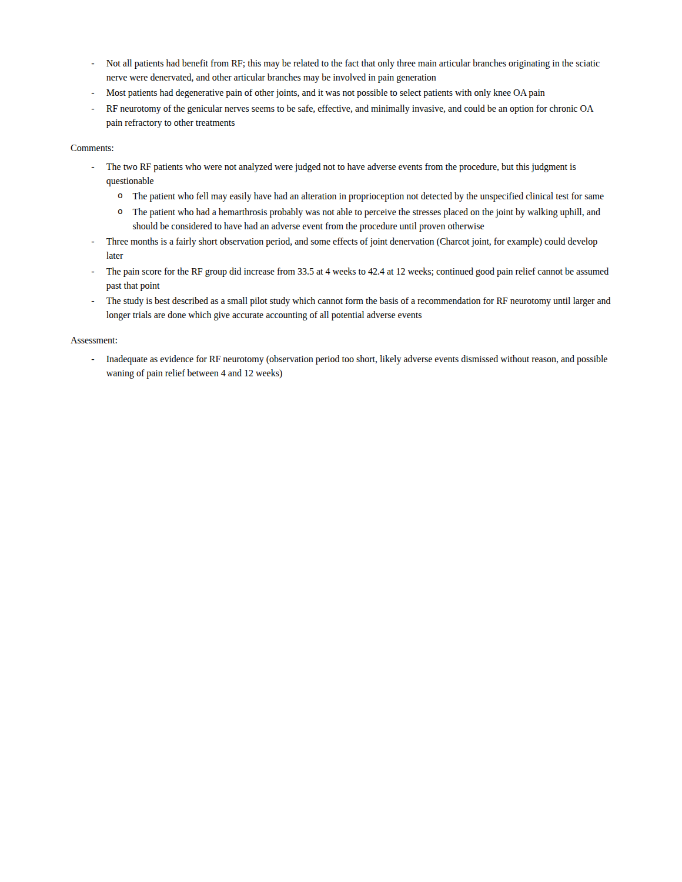Not all patients had benefit from RF; this may be related to the fact that only three main articular branches originating in the sciatic nerve were denervated, and other articular branches may be involved in pain generation
Most patients had degenerative pain of other joints, and it was not possible to select patients with only knee OA pain
RF neurotomy of the genicular nerves seems to be safe, effective, and minimally invasive, and could be an option for chronic OA pain refractory to other treatments
Comments:
The two RF patients who were not analyzed were judged not to have adverse events from the procedure, but this judgment is questionable
The patient who fell may easily have had an alteration in proprioception not detected by the unspecified clinical test for same
The patient who had a hemarthrosis probably was not able to perceive the stresses placed on the joint by walking uphill, and should be considered to have had an adverse event from the procedure until proven otherwise
Three months is a fairly short observation period, and some effects of joint denervation (Charcot joint, for example) could develop later
The pain score for the RF group did increase from 33.5 at 4 weeks to 42.4 at 12 weeks; continued good pain relief cannot be assumed past that point
The study is best described as a small pilot study which cannot form the basis of a recommendation for RF neurotomy until larger and longer trials are done which give accurate accounting of all potential adverse events
Assessment:
Inadequate as evidence for RF neurotomy (observation period too short, likely adverse events dismissed without reason, and possible waning of pain relief between 4 and 12 weeks)